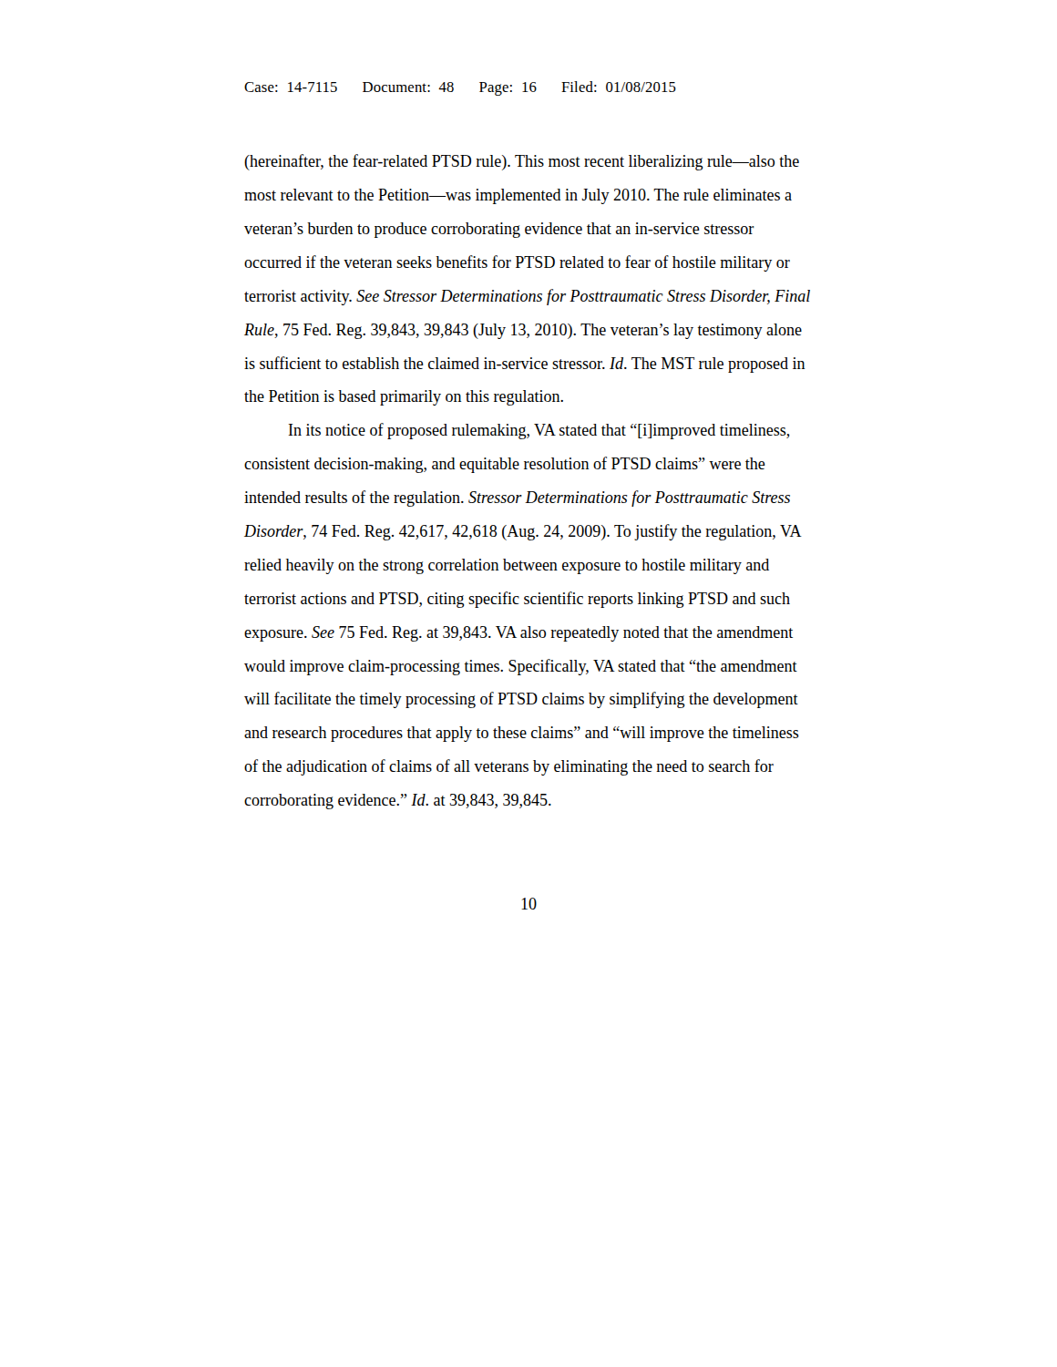Case: 14-7115 Document: 48 Page: 16 Filed: 01/08/2015
(hereinafter, the fear-related PTSD rule). This most recent liberalizing rule—also the most relevant to the Petition—was implemented in July 2010. The rule eliminates a veteran’s burden to produce corroborating evidence that an in-service stressor occurred if the veteran seeks benefits for PTSD related to fear of hostile military or terrorist activity. See Stressor Determinations for Posttraumatic Stress Disorder, Final Rule, 75 Fed. Reg. 39,843, 39,843 (July 13, 2010). The veteran’s lay testimony alone is sufficient to establish the claimed in-service stressor. Id. The MST rule proposed in the Petition is based primarily on this regulation.
In its notice of proposed rulemaking, VA stated that “[i]improved timeliness, consistent decision-making, and equitable resolution of PTSD claims” were the intended results of the regulation. Stressor Determinations for Posttraumatic Stress Disorder, 74 Fed. Reg. 42,617, 42,618 (Aug. 24, 2009). To justify the regulation, VA relied heavily on the strong correlation between exposure to hostile military and terrorist actions and PTSD, citing specific scientific reports linking PTSD and such exposure. See 75 Fed. Reg. at 39,843. VA also repeatedly noted that the amendment would improve claim-processing times. Specifically, VA stated that “the amendment will facilitate the timely processing of PTSD claims by simplifying the development and research procedures that apply to these claims” and “will improve the timeliness of the adjudication of claims of all veterans by eliminating the need to search for corroborating evidence.” Id. at 39,843, 39,845.
10